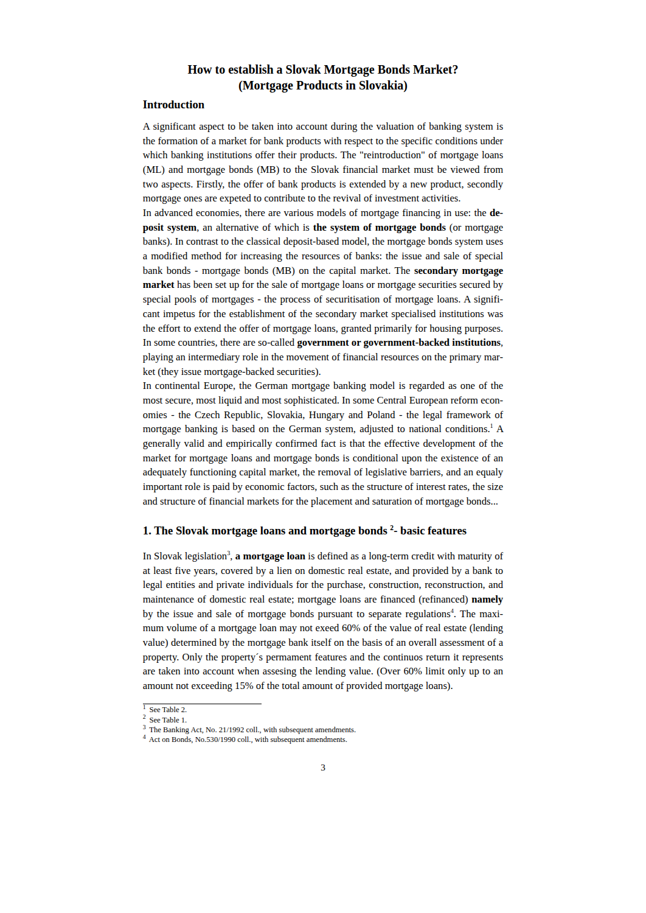How to establish a Slovak Mortgage Bonds Market? (Mortgage Products in Slovakia)
Introduction
A significant aspect to be taken into account during the valuation of banking system is the formation of a market for bank products with respect to the specific conditions under which banking institutions offer their products. The "reintroduction" of mortgage loans (ML) and mortgage bonds (MB) to the Slovak financial market must be viewed from two aspects. Firstly, the offer of bank products is extended by a new product, secondly mortgage ones are expeted to contribute to the revival of investment activities.
In advanced economies, there are various models of mortgage financing in use: the deposit system, an alternative of which is the system of mortgage bonds (or mortgage banks). In contrast to the classical deposit-based model, the mortgage bonds system uses a modified method for increasing the resources of banks: the issue and sale of special bank bonds - mortgage bonds (MB) on the capital market. The secondary mortgage market has been set up for the sale of mortgage loans or mortgage securities secured by special pools of mortgages - the process of securitisation of mortgage loans. A significant impetus for the establishment of the secondary market specialised institutions was the effort to extend the offer of mortgage loans, granted primarily for housing purposes. In some countries, there are so-called government or government-backed institutions, playing an intermediary role in the movement of financial resources on the primary market (they issue mortgage-backed securities).
In continental Europe, the German mortgage banking model is regarded as one of the most secure, most liquid and most sophisticated. In some Central European reform economies - the Czech Republic, Slovakia, Hungary and Poland - the legal framework of mortgage banking is based on the German system, adjusted to national conditions.1 A generally valid and empirically confirmed fact is that the effective development of the market for mortgage loans and mortgage bonds is conditional upon the existence of an adequately functioning capital market, the removal of legislative barriers, and an equaly important role is paid by economic factors, such as the structure of interest rates, the size and structure of financial markets for the placement and saturation of mortgage bonds...
1. The Slovak mortgage loans and mortgage bonds 2- basic features
In Slovak legislation3, a mortgage loan is defined as a long-term credit with maturity of at least five years, covered by a lien on domestic real estate, and provided by a bank to legal entities and private individuals for the purchase, construction, reconstruction, and maintenance of domestic real estate; mortgage loans are financed (refinanced) namely by the issue and sale of mortgage bonds pursuant to separate regulations4. The maximum volume of a mortgage loan may not exeed 60% of the value of real estate (lending value) determined by the mortgage bank itself on the basis of an overall assessment of a property. Only the property´s permament features and the continuos return it represents are taken into account when assesing the lending value. (Over 60% limit only up to an amount not exceeding 15% of the total amount of provided mortgage loans).
1 See Table 2.
2 See Table 1.
3 The Banking Act, No. 21/1992 coll., with subsequent amendments.
4 Act on Bonds, No.530/1990 coll., with subsequent amendments.
3